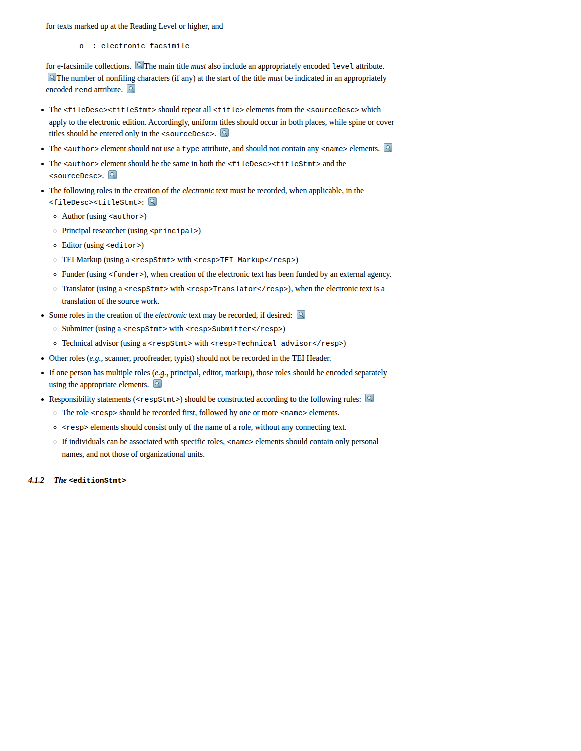for texts marked up at the Reading Level or higher, and
o: electronic facsimile
for e-facsimile collections. The main title must also include an appropriately encoded level attribute. The number of nonfiling characters (if any) at the start of the title must be indicated in an appropriately encoded rend attribute.
The <fileDesc><titleStmt> should repeat all <title> elements from the <sourceDesc> which apply to the electronic edition. Accordingly, uniform titles should occur in both places, while spine or cover titles should be entered only in the <sourceDesc>.
The <author> element should not use a type attribute, and should not contain any <name> elements.
The <author> element should be the same in both the <fileDesc><titleStmt> and the <sourceDesc>.
The following roles in the creation of the electronic text must be recorded, when applicable, in the <fileDesc><titleStmt>:
Author (using <author>)
Principal researcher (using <principal>)
Editor (using <editor>)
TEI Markup (using a <respStmt> with <resp>TEI Markup</resp>)
Funder (using <funder>), when creation of the electronic text has been funded by an external agency.
Translator (using a <respStmt> with <resp>Translator</resp>), when the electronic text is a translation of the source work.
Some roles in the creation of the electronic text may be recorded, if desired:
Submitter (using a <respStmt> with <resp>Submitter</resp>)
Technical advisor (using a <respStmt> with <resp>Technical advisor</resp>)
Other roles (e.g., scanner, proofreader, typist) should not be recorded in the TEI Header.
If one person has multiple roles (e.g., principal, editor, markup), those roles should be encoded separately using the appropriate elements.
Responsibility statements (<respStmt>) should be constructed according to the following rules:
The role <resp> should be recorded first, followed by one or more <name> elements.
<resp> elements should consist only of the name of a role, without any connecting text.
If individuals can be associated with specific roles, <name> elements should contain only personal names, and not those of organizational units.
4.1.2 The <editionStmt>